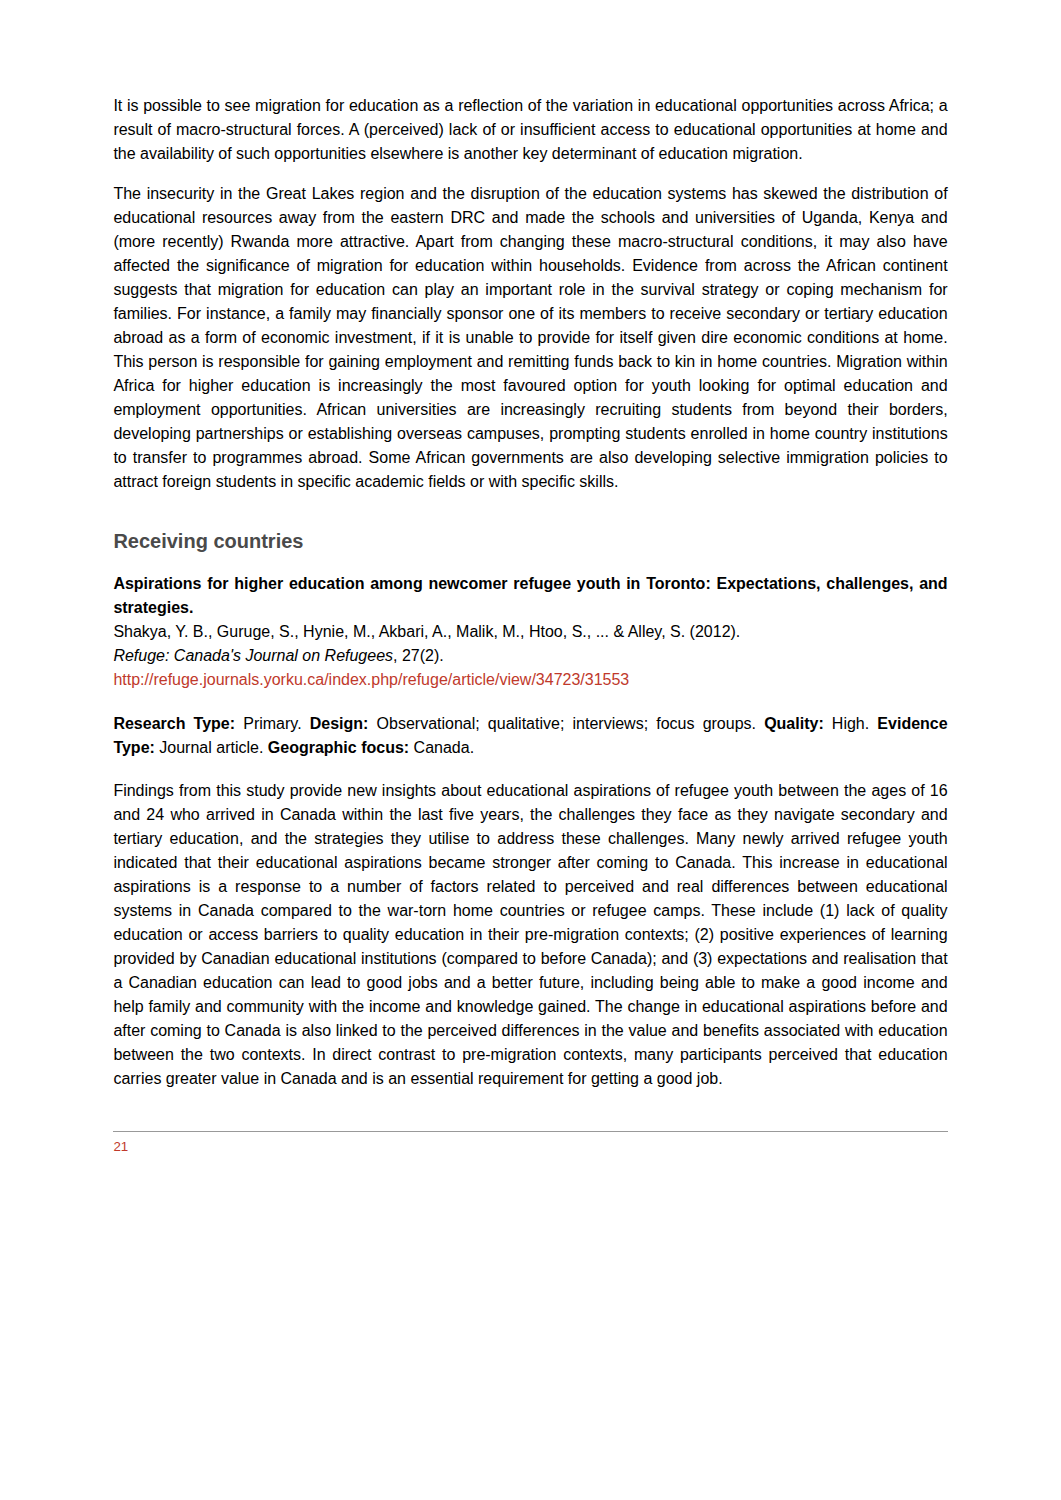It is possible to see migration for education as a reflection of the variation in educational opportunities across Africa; a result of macro-structural forces. A (perceived) lack of or insufficient access to educational opportunities at home and the availability of such opportunities elsewhere is another key determinant of education migration.
The insecurity in the Great Lakes region and the disruption of the education systems has skewed the distribution of educational resources away from the eastern DRC and made the schools and universities of Uganda, Kenya and (more recently) Rwanda more attractive. Apart from changing these macro-structural conditions, it may also have affected the significance of migration for education within households. Evidence from across the African continent suggests that migration for education can play an important role in the survival strategy or coping mechanism for families. For instance, a family may financially sponsor one of its members to receive secondary or tertiary education abroad as a form of economic investment, if it is unable to provide for itself given dire economic conditions at home. This person is responsible for gaining employment and remitting funds back to kin in home countries. Migration within Africa for higher education is increasingly the most favoured option for youth looking for optimal education and employment opportunities. African universities are increasingly recruiting students from beyond their borders, developing partnerships or establishing overseas campuses, prompting students enrolled in home country institutions to transfer to programmes abroad. Some African governments are also developing selective immigration policies to attract foreign students in specific academic fields or with specific skills.
Receiving countries
Aspirations for higher education among newcomer refugee youth in Toronto: Expectations, challenges, and strategies.
Shakya, Y. B., Guruge, S., Hynie, M., Akbari, A., Malik, M., Htoo, S., ... & Alley, S. (2012).
Refuge: Canada's Journal on Refugees, 27(2).
http://refuge.journals.yorku.ca/index.php/refuge/article/view/34723/31553
Research Type: Primary. Design: Observational; qualitative; interviews; focus groups. Quality: High. Evidence Type: Journal article. Geographic focus: Canada.
Findings from this study provide new insights about educational aspirations of refugee youth between the ages of 16 and 24 who arrived in Canada within the last five years, the challenges they face as they navigate secondary and tertiary education, and the strategies they utilise to address these challenges. Many newly arrived refugee youth indicated that their educational aspirations became stronger after coming to Canada. This increase in educational aspirations is a response to a number of factors related to perceived and real differences between educational systems in Canada compared to the war-torn home countries or refugee camps. These include (1) lack of quality education or access barriers to quality education in their pre-migration contexts; (2) positive experiences of learning provided by Canadian educational institutions (compared to before Canada); and (3) expectations and realisation that a Canadian education can lead to good jobs and a better future, including being able to make a good income and help family and community with the income and knowledge gained. The change in educational aspirations before and after coming to Canada is also linked to the perceived differences in the value and benefits associated with education between the two contexts. In direct contrast to pre-migration contexts, many participants perceived that education carries greater value in Canada and is an essential requirement for getting a good job.
21